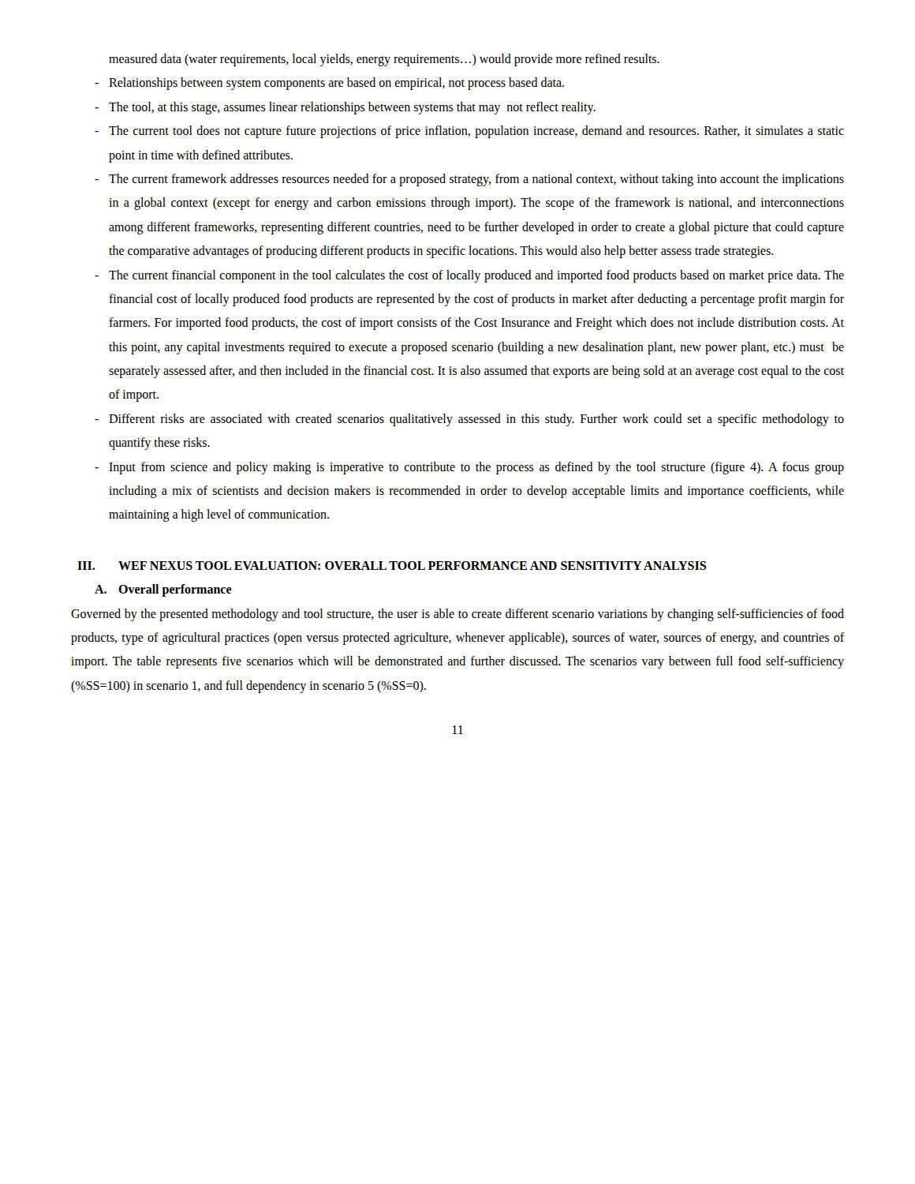measured data (water requirements, local yields, energy requirements…) would provide more refined results.
Relationships between system components are based on empirical, not process based data.
The tool, at this stage, assumes linear relationships between systems that may not reflect reality.
The current tool does not capture future projections of price inflation, population increase, demand and resources. Rather, it simulates a static point in time with defined attributes.
The current framework addresses resources needed for a proposed strategy, from a national context, without taking into account the implications in a global context (except for energy and carbon emissions through import). The scope of the framework is national, and interconnections among different frameworks, representing different countries, need to be further developed in order to create a global picture that could capture the comparative advantages of producing different products in specific locations. This would also help better assess trade strategies.
The current financial component in the tool calculates the cost of locally produced and imported food products based on market price data. The financial cost of locally produced food products are represented by the cost of products in market after deducting a percentage profit margin for farmers. For imported food products, the cost of import consists of the Cost Insurance and Freight which does not include distribution costs. At this point, any capital investments required to execute a proposed scenario (building a new desalination plant, new power plant, etc.) must be separately assessed after, and then included in the financial cost. It is also assumed that exports are being sold at an average cost equal to the cost of import.
Different risks are associated with created scenarios qualitatively assessed in this study. Further work could set a specific methodology to quantify these risks.
Input from science and policy making is imperative to contribute to the process as defined by the tool structure (figure 4). A focus group including a mix of scientists and decision makers is recommended in order to develop acceptable limits and importance coefficients, while maintaining a high level of communication.
III.
WEF Nexus Tool Evaluation: Overall Tool Performance and Sensitivity Analysis
A.
Overall performance
Governed by the presented methodology and tool structure, the user is able to create different scenario variations by changing self-sufficiencies of food products, type of agricultural practices (open versus protected agriculture, whenever applicable), sources of water, sources of energy, and countries of import. The table represents five scenarios which will be demonstrated and further discussed. The scenarios vary between full food self-sufficiency (%SS=100) in scenario 1, and full dependency in scenario 5 (%SS=0).
11